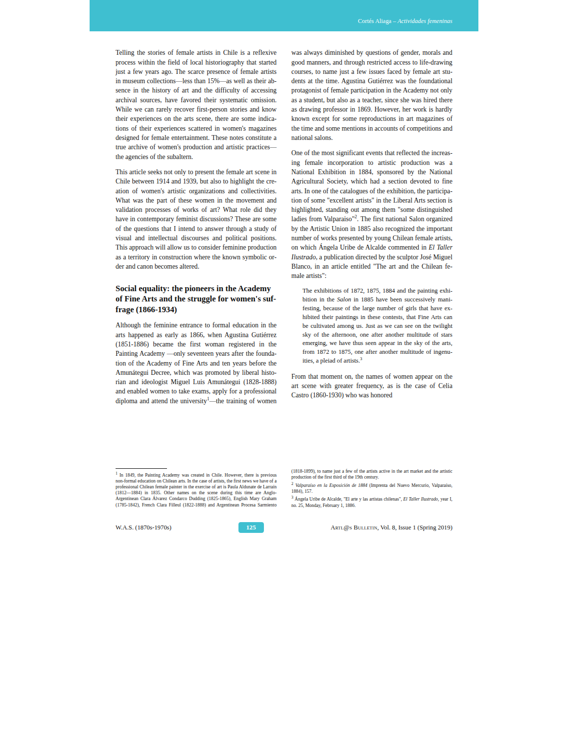Cortés Aliaga – Actividades femeninas
Telling the stories of female artists in Chile is a reflexive process within the field of local historiography that started just a few years ago. The scarce presence of female artists in museum collections—less than 15%—as well as their absence in the history of art and the difficulty of accessing archival sources, have favored their systematic omission. While we can rarely recover first-person stories and know their experiences on the arts scene, there are some indications of their experiences scattered in women's magazines designed for female entertainment. These notes constitute a true archive of women's production and artistic practices—the agencies of the subaltern.
This article seeks not only to present the female art scene in Chile between 1914 and 1939, but also to highlight the creation of women's artistic organizations and collectivities. What was the part of these women in the movement and validation processes of works of art? What role did they have in contemporary feminist discussions? These are some of the questions that I intend to answer through a study of visual and intellectual discourses and political positions. This approach will allow us to consider feminine production as a territory in construction where the known symbolic order and canon becomes altered.
Social equality: the pioneers in the Academy of Fine Arts and the struggle for women's suffrage (1866-1934)
Although the feminine entrance to formal education in the arts happened as early as 1866, when Agustina Gutiérrez (1851-1886) became the first woman registered in the Painting Academy —only seventeen years after the foundation of the Academy of Fine Arts and ten years before the Amunátegui Decree, which was promoted by liberal historian and ideologist Miguel Luis Amunátegui (1828-1888) and enabled women to take exams, apply for a professional diploma and attend the university1—the training of women was always diminished by questions of gender, morals and good manners, and through restricted access to life-drawing courses, to name just a few issues faced by female art students at the time. Agustina Gutiérrez was the foundational protagonist of female participation in the Academy not only as a student, but also as a teacher, since she was hired there as drawing professor in 1869. However, her work is hardly known except for some reproductions in art magazines of the time and some mentions in accounts of competitions and national salons.
One of the most significant events that reflected the increasing female incorporation to artistic production was a National Exhibition in 1884, sponsored by the National Agricultural Society, which had a section devoted to fine arts. In one of the catalogues of the exhibition, the participation of some "excellent artists" in the Liberal Arts section is highlighted, standing out among them "some distinguished ladies from Valparaiso"2. The first national Salon organized by the Artistic Union in 1885 also recognized the important number of works presented by young Chilean female artists, on which Ángela Uribe de Alcalde commented in El Taller Ilustrado, a publication directed by the sculptor José Miguel Blanco, in an article entitled "The art and the Chilean female artists":
The exhibitions of 1872, 1875, 1884 and the painting exhibition in the Salon in 1885 have been successively manifesting, because of the large number of girls that have exhibited their paintings in these contests, that Fine Arts can be cultivated among us. Just as we can see on the twilight sky of the afternoon, one after another multitude of stars emerging, we have thus seen appear in the sky of the arts, from 1872 to 1875, one after another multitude of ingenuities, a pleiad of artists.3
From that moment on, the names of women appear on the art scene with greater frequency, as is the case of Celia Castro (1860-1930) who was honored
1 In 1849, the Painting Academy was created in Chile. However, there is previous non-formal education on Chilean arts. In the case of artists, the first news we have of a professional Chilean female painter in the exercise of art is Paula Aldunate de Larraín (1812—1884) in 1835. Other names on the scene during this time are Anglo-Argentinean Clara Álvarez Condarco Dudding (1825-1865), English Mary Graham (1785-1842), French Clara Filleul (1822-1888) and Argentinean Procesa Sarmiento (1818-1899), to name just a few of the artists active in the art market and the artistic production of the first third of the 19th century.
2 Valparaíso en la Exposición de 1884 (Imprenta del Nuevo Mercurio, Valparaíso, 1884), 157.
3 Ángela Uribe de Alcalde, "El arte y las artistas chilenas", El Taller Ilustrado, year I, no. 25, Monday, February 1, 1886.
W.A.S. (1870s-1970s)
125
Artl@s Bulletin, Vol. 8, Issue 1 (Spring 2019)